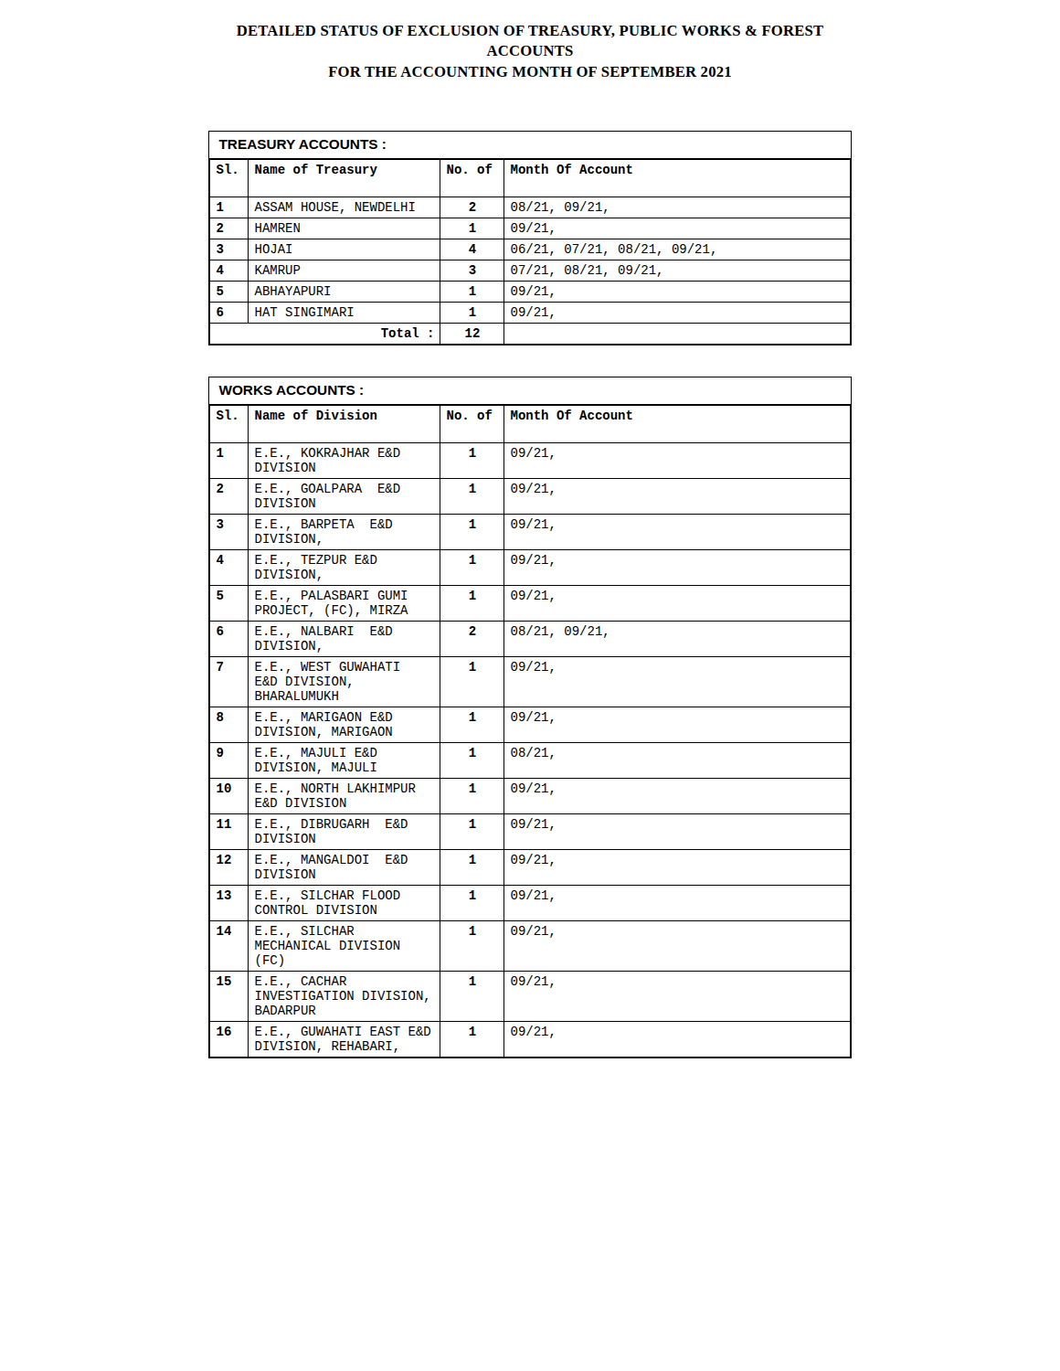DETAILED STATUS OF EXCLUSION OF TREASURY, PUBLIC WORKS & FOREST ACCOUNTS
FOR THE ACCOUNTING MONTH OF SEPTEMBER 2021
TREASURY ACCOUNTS :
| Sl. | Name of Treasury | No. of | Month Of Account |
| --- | --- | --- | --- |
| 1 | ASSAM HOUSE, NEWDELHI | 2 | 08/21, 09/21, |
| 2 | HAMREN | 1 | 09/21, |
| 3 | HOJAI | 4 | 06/21, 07/21, 08/21, 09/21, |
| 4 | KAMRUP | 3 | 07/21, 08/21, 09/21, |
| 5 | ABHAYAPURI | 1 | 09/21, |
| 6 | HAT SINGIMARI | 1 | 09/21, |
| | Total : | 12 | |
WORKS ACCOUNTS :
| Sl. | Name of Division | No. of | Month Of Account |
| --- | --- | --- | --- |
| 1 | E.E., KOKRAJHAR E&D DIVISION | 1 | 09/21, |
| 2 | E.E., GOALPARA E&D DIVISION | 1 | 09/21, |
| 3 | E.E., BARPETA E&D DIVISION, | 1 | 09/21, |
| 4 | E.E., TEZPUR E&D DIVISION, | 1 | 09/21, |
| 5 | E.E., PALASBARI GUMI PROJECT, (FC), MIRZA | 1 | 09/21, |
| 6 | E.E., NALBARI E&D DIVISION, | 2 | 08/21, 09/21, |
| 7 | E.E., WEST GUWAHATI E&D DIVISION, BHARALUMUKH | 1 | 09/21, |
| 8 | E.E., MARIGAON E&D DIVISION, MARIGAON | 1 | 09/21, |
| 9 | E.E., MAJULI E&D DIVISION, MAJULI | 1 | 08/21, |
| 10 | E.E., NORTH LAKHIMPUR E&D DIVISION | 1 | 09/21, |
| 11 | E.E., DIBRUGARH E&D DIVISION | 1 | 09/21, |
| 12 | E.E., MANGALDOI E&D DIVISION | 1 | 09/21, |
| 13 | E.E., SILCHAR FLOOD CONTROL DIVISION | 1 | 09/21, |
| 14 | E.E., SILCHAR MECHANICAL DIVISION (FC) | 1 | 09/21, |
| 15 | E.E., CACHAR INVESTIGATION DIVISION, BADARPUR | 1 | 09/21, |
| 16 | E.E., GUWAHATI EAST E&D DIVISION, REHABARI, | 1 | 09/21, |